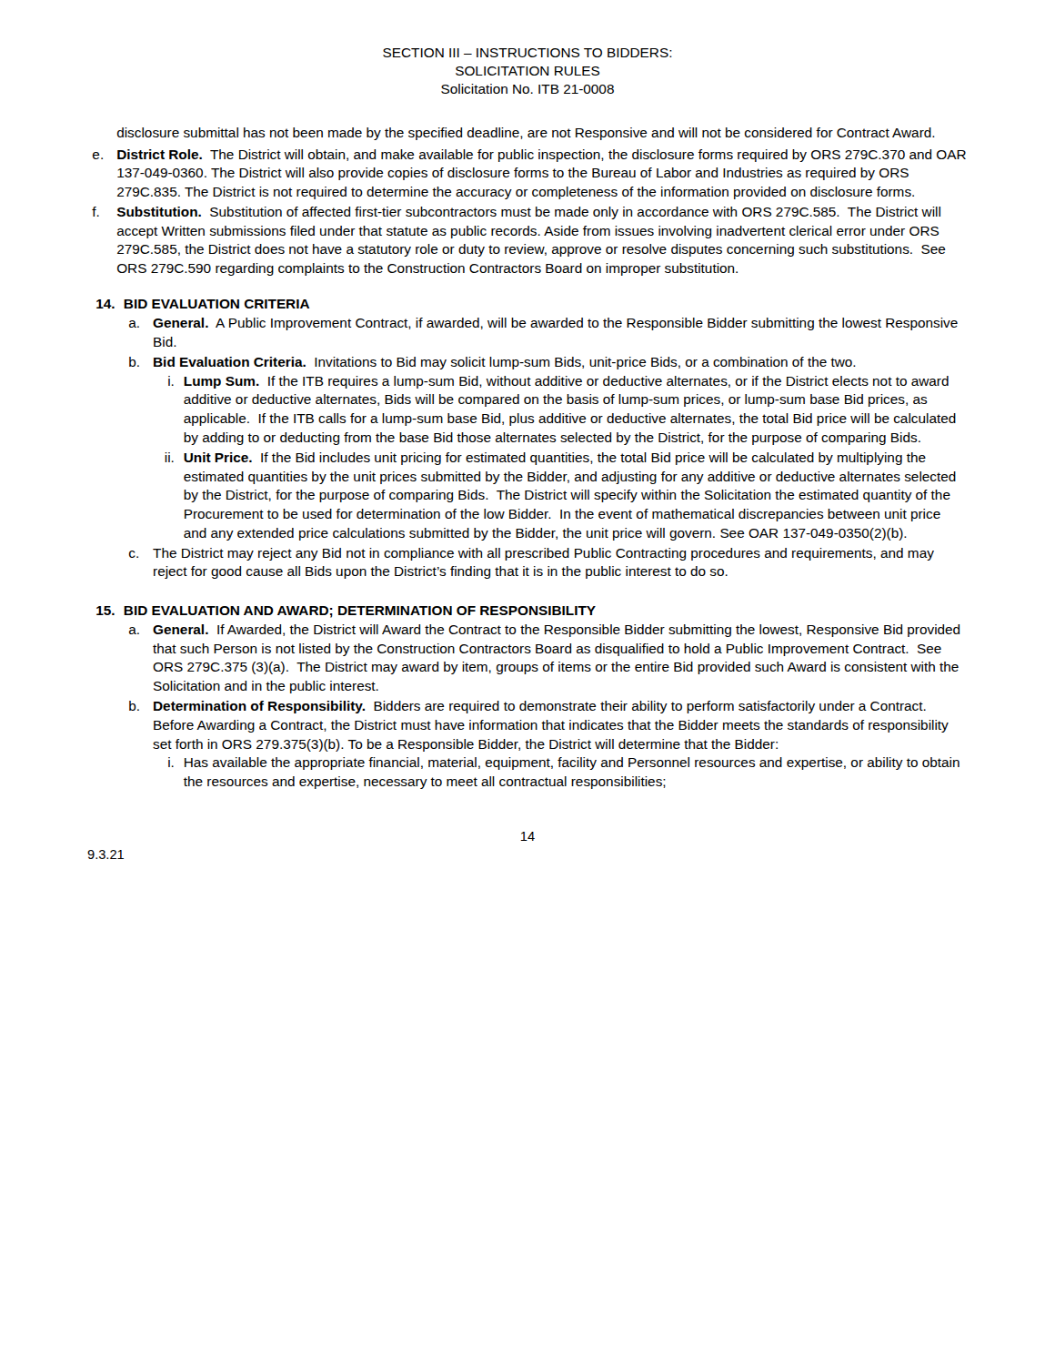SECTION III – INSTRUCTIONS TO BIDDERS:
SOLICITATION RULES
Solicitation No. ITB 21-0008
disclosure submittal has not been made by the specified deadline, are not Responsive and will not be considered for Contract Award.
e. District Role. The District will obtain, and make available for public inspection, the disclosure forms required by ORS 279C.370 and OAR 137-049-0360. The District will also provide copies of disclosure forms to the Bureau of Labor and Industries as required by ORS 279C.835. The District is not required to determine the accuracy or completeness of the information provided on disclosure forms.
f. Substitution. Substitution of affected first-tier subcontractors must be made only in accordance with ORS 279C.585. The District will accept Written submissions filed under that statute as public records. Aside from issues involving inadvertent clerical error under ORS 279C.585, the District does not have a statutory role or duty to review, approve or resolve disputes concerning such substitutions. See ORS 279C.590 regarding complaints to the Construction Contractors Board on improper substitution.
14. BID EVALUATION CRITERIA
a. General. A Public Improvement Contract, if awarded, will be awarded to the Responsible Bidder submitting the lowest Responsive Bid.
b. Bid Evaluation Criteria. Invitations to Bid may solicit lump-sum Bids, unit-price Bids, or a combination of the two.
i. Lump Sum. If the ITB requires a lump-sum Bid, without additive or deductive alternates, or if the District elects not to award additive or deductive alternates, Bids will be compared on the basis of lump-sum prices, or lump-sum base Bid prices, as applicable. If the ITB calls for a lump-sum base Bid, plus additive or deductive alternates, the total Bid price will be calculated by adding to or deducting from the base Bid those alternates selected by the District, for the purpose of comparing Bids.
ii. Unit Price. If the Bid includes unit pricing for estimated quantities, the total Bid price will be calculated by multiplying the estimated quantities by the unit prices submitted by the Bidder, and adjusting for any additive or deductive alternates selected by the District, for the purpose of comparing Bids. The District will specify within the Solicitation the estimated quantity of the Procurement to be used for determination of the low Bidder. In the event of mathematical discrepancies between unit price and any extended price calculations submitted by the Bidder, the unit price will govern. See OAR 137-049-0350(2)(b).
c. The District may reject any Bid not in compliance with all prescribed Public Contracting procedures and requirements, and may reject for good cause all Bids upon the District’s finding that it is in the public interest to do so.
15. BID EVALUATION AND AWARD; DETERMINATION OF RESPONSIBILITY
a. General. If Awarded, the District will Award the Contract to the Responsible Bidder submitting the lowest, Responsive Bid provided that such Person is not listed by the Construction Contractors Board as disqualified to hold a Public Improvement Contract. See ORS 279C.375 (3)(a). The District may award by item, groups of items or the entire Bid provided such Award is consistent with the Solicitation and in the public interest.
b. Determination of Responsibility. Bidders are required to demonstrate their ability to perform satisfactorily under a Contract. Before Awarding a Contract, the District must have information that indicates that the Bidder meets the standards of responsibility set forth in ORS 279.375(3)(b). To be a Responsible Bidder, the District will determine that the Bidder:
i. Has available the appropriate financial, material, equipment, facility and Personnel resources and expertise, or ability to obtain the resources and expertise, necessary to meet all contractual responsibilities;
14
9.3.21